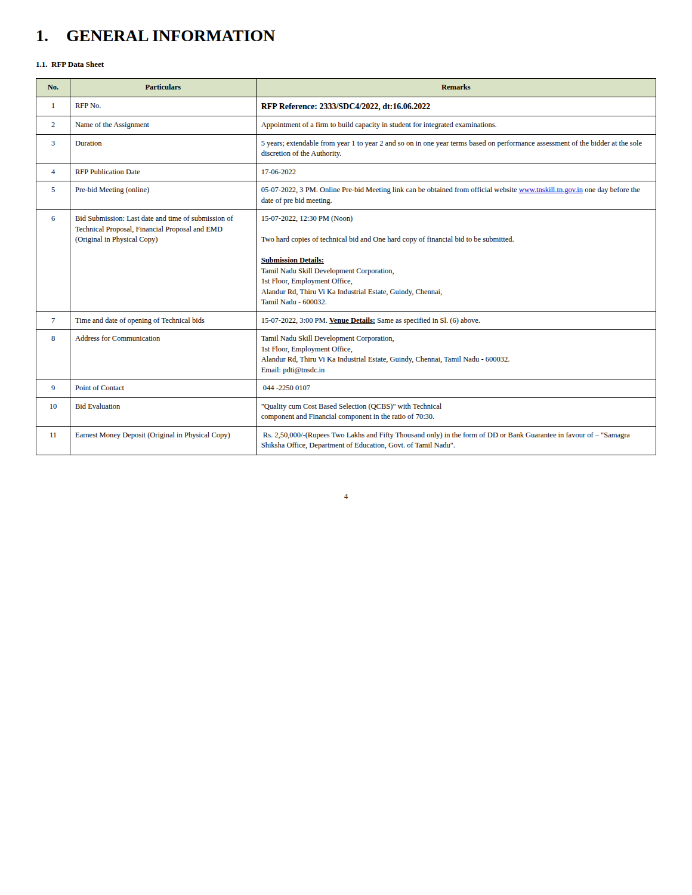1. GENERAL INFORMATION
1.1. RFP Data Sheet
| No. | Particulars | Remarks |
| --- | --- | --- |
| 1 | RFP No. | RFP Reference: 2333/SDC4/2022, dt:16.06.2022 |
| 2 | Name of the Assignment | Appointment of a firm to build capacity in student for integrated examinations. |
| 3 | Duration | 5 years; extendable from year 1 to year 2 and so on in one year terms based on performance assessment of the bidder at the sole discretion of the Authority. |
| 4 | RFP Publication Date | 17-06-2022 |
| 5 | Pre-bid Meeting (online) | 05-07-2022, 3 PM. Online Pre-bid Meeting link can be obtained from official website www.tnskill.tn.gov.in one day before the date of pre bid meeting. |
| 6 | Bid Submission: Last date and time of submission of Technical Proposal, Financial Proposal and EMD (Original in Physical Copy) | 15-07-2022, 12:30 PM (Noon) Two hard copies of technical bid and One hard copy of financial bid to be submitted. Submission Details: Tamil Nadu Skill Development Corporation, 1st Floor, Employment Office, Alandur Rd, Thiru Vi Ka Industrial Estate, Guindy, Chennai, Tamil Nadu - 600032. |
| 7 | Time and date of opening of Technical bids | 15-07-2022, 3:00 PM. Venue Details: Same as specified in Sl. (6) above. |
| 8 | Address for Communication | Tamil Nadu Skill Development Corporation, 1st Floor, Employment Office, Alandur Rd, Thiru Vi Ka Industrial Estate, Guindy, Chennai, Tamil Nadu - 600032. Email: pdti@tnsdc.in |
| 9 | Point of Contact | 044 -2250 0107 |
| 10 | Bid Evaluation | "Quality cum Cost Based Selection (QCBS)" with Technical component and Financial component in the ratio of 70:30. |
| 11 | Earnest Money Deposit (Original in Physical Copy) | Rs. 2,50,000/-(Rupees Two Lakhs and Fifty Thousand only) in the form of DD or Bank Guarantee in favour of – "Samagra Shiksha Office, Department of Education, Govt. of Tamil Nadu". |
4